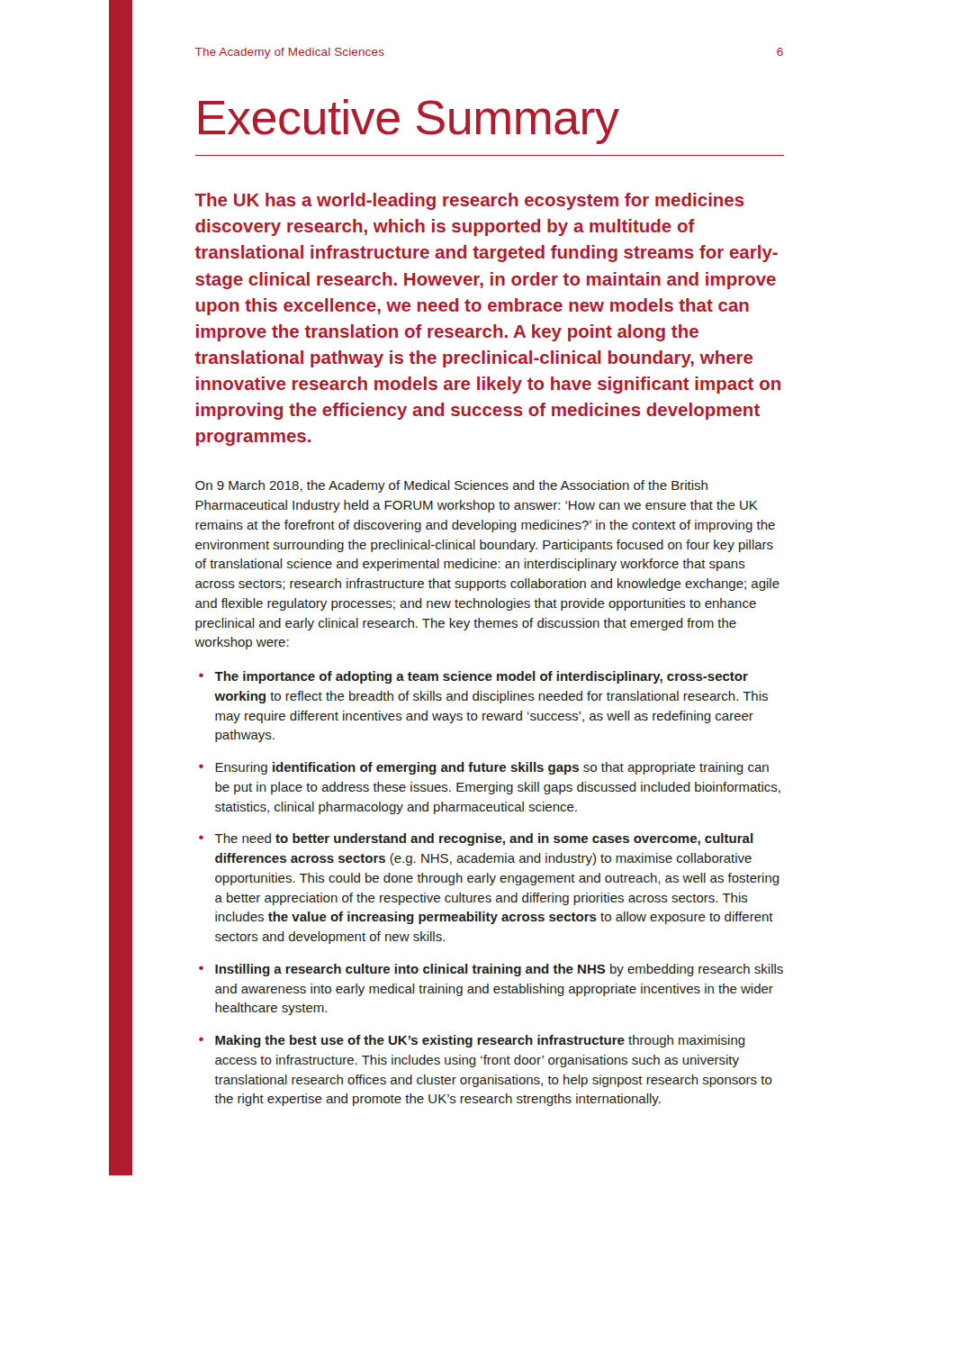The Academy of Medical Sciences 6
Executive Summary
The UK has a world-leading research ecosystem for medicines discovery research, which is supported by a multitude of translational infrastructure and targeted funding streams for early-stage clinical research. However, in order to maintain and improve upon this excellence, we need to embrace new models that can improve the translation of research. A key point along the translational pathway is the preclinical-clinical boundary, where innovative research models are likely to have significant impact on improving the efficiency and success of medicines development programmes.
On 9 March 2018, the Academy of Medical Sciences and the Association of the British Pharmaceutical Industry held a FORUM workshop to answer: ‘How can we ensure that the UK remains at the forefront of discovering and developing medicines?’ in the context of improving the environment surrounding the preclinical-clinical boundary. Participants focused on four key pillars of translational science and experimental medicine: an interdisciplinary workforce that spans across sectors; research infrastructure that supports collaboration and knowledge exchange; agile and flexible regulatory processes; and new technologies that provide opportunities to enhance preclinical and early clinical research. The key themes of discussion that emerged from the workshop were:
The importance of adopting a team science model of interdisciplinary, cross-sector working to reflect the breadth of skills and disciplines needed for translational research. This may require different incentives and ways to reward ‘success’, as well as redefining career pathways.
Ensuring identification of emerging and future skills gaps so that appropriate training can be put in place to address these issues. Emerging skill gaps discussed included bioinformatics, statistics, clinical pharmacology and pharmaceutical science.
The need to better understand and recognise, and in some cases overcome, cultural differences across sectors (e.g. NHS, academia and industry) to maximise collaborative opportunities. This could be done through early engagement and outreach, as well as fostering a better appreciation of the respective cultures and differing priorities across sectors. This includes the value of increasing permeability across sectors to allow exposure to different sectors and development of new skills.
Instilling a research culture into clinical training and the NHS by embedding research skills and awareness into early medical training and establishing appropriate incentives in the wider healthcare system.
Making the best use of the UK’s existing research infrastructure through maximising access to infrastructure. This includes using ‘front door’ organisations such as university translational research offices and cluster organisations, to help signpost research sponsors to the right expertise and promote the UK’s research strengths internationally.